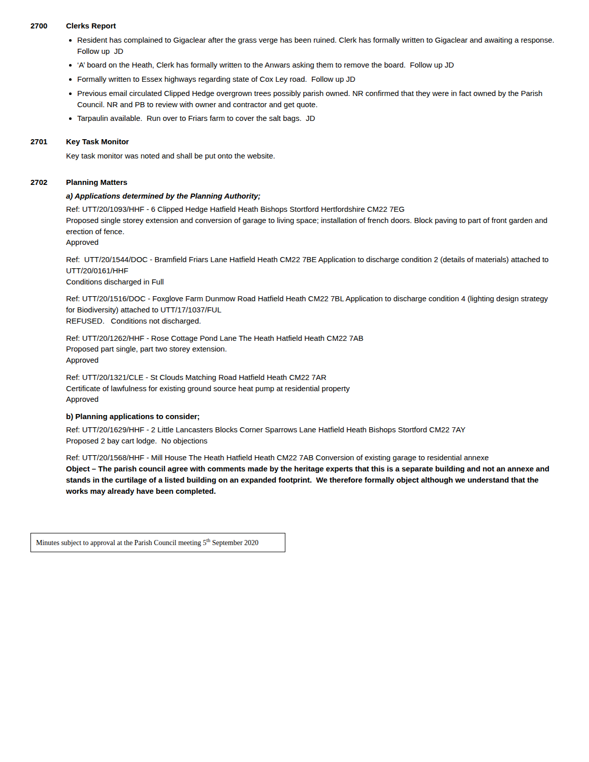2700
Clerks Report
Resident has complained to Gigaclear after the grass verge has been ruined. Clerk has formally written to Gigaclear and awaiting a response. Follow up JD
‘A’ board on the Heath, Clerk has formally written to the Anwars asking them to remove the board. Follow up JD
Formally written to Essex highways regarding state of Cox Ley road. Follow up JD
Previous email circulated Clipped Hedge overgrown trees possibly parish owned. NR confirmed that they were in fact owned by the Parish Council. NR and PB to review with owner and contractor and get quote.
Tarpaulin available. Run over to Friars farm to cover the salt bags. JD
2701
Key Task Monitor
Key task monitor was noted and shall be put onto the website.
2702
Planning Matters
a) Applications determined by the Planning Authority;
Ref: UTT/20/1093/HHF - 6 Clipped Hedge Hatfield Heath Bishops Stortford Hertfordshire CM22 7EG
Proposed single storey extension and conversion of garage to living space; installation of french doors. Block paving to part of front garden and erection of fence.
Approved
Ref: UTT/20/1544/DOC - Bramfield Friars Lane Hatfield Heath CM22 7BE Application to discharge condition 2 (details of materials) attached to UTT/20/0161/HHF
Conditions discharged in Full
Ref: UTT/20/1516/DOC - Foxglove Farm Dunmow Road Hatfield Heath CM22 7BL Application to discharge condition 4 (lighting design strategy for Biodiversity) attached to UTT/17/1037/FUL
REFUSED. Conditions not discharged.
Ref: UTT/20/1262/HHF - Rose Cottage Pond Lane The Heath Hatfield Heath CM22 7AB
Proposed part single, part two storey extension.
Approved
Ref: UTT/20/1321/CLE - St Clouds Matching Road Hatfield Heath CM22 7AR
Certificate of lawfulness for existing ground source heat pump at residential property
Approved
b) Planning applications to consider;
Ref: UTT/20/1629/HHF - 2 Little Lancasters Blocks Corner Sparrows Lane Hatfield Heath Bishops Stortford CM22 7AY
Proposed 2 bay cart lodge. No objections
Ref: UTT/20/1568/HHF - Mill House The Heath Hatfield Heath CM22 7AB Conversion of existing garage to residential annexe
Object – The parish council agree with comments made by the heritage experts that this is a separate building and not an annexe and stands in the curtilage of a listed building on an expanded footprint. We therefore formally object although we understand that the works may already have been completed.
Minutes subject to approval at the Parish Council meeting 5th September 2020